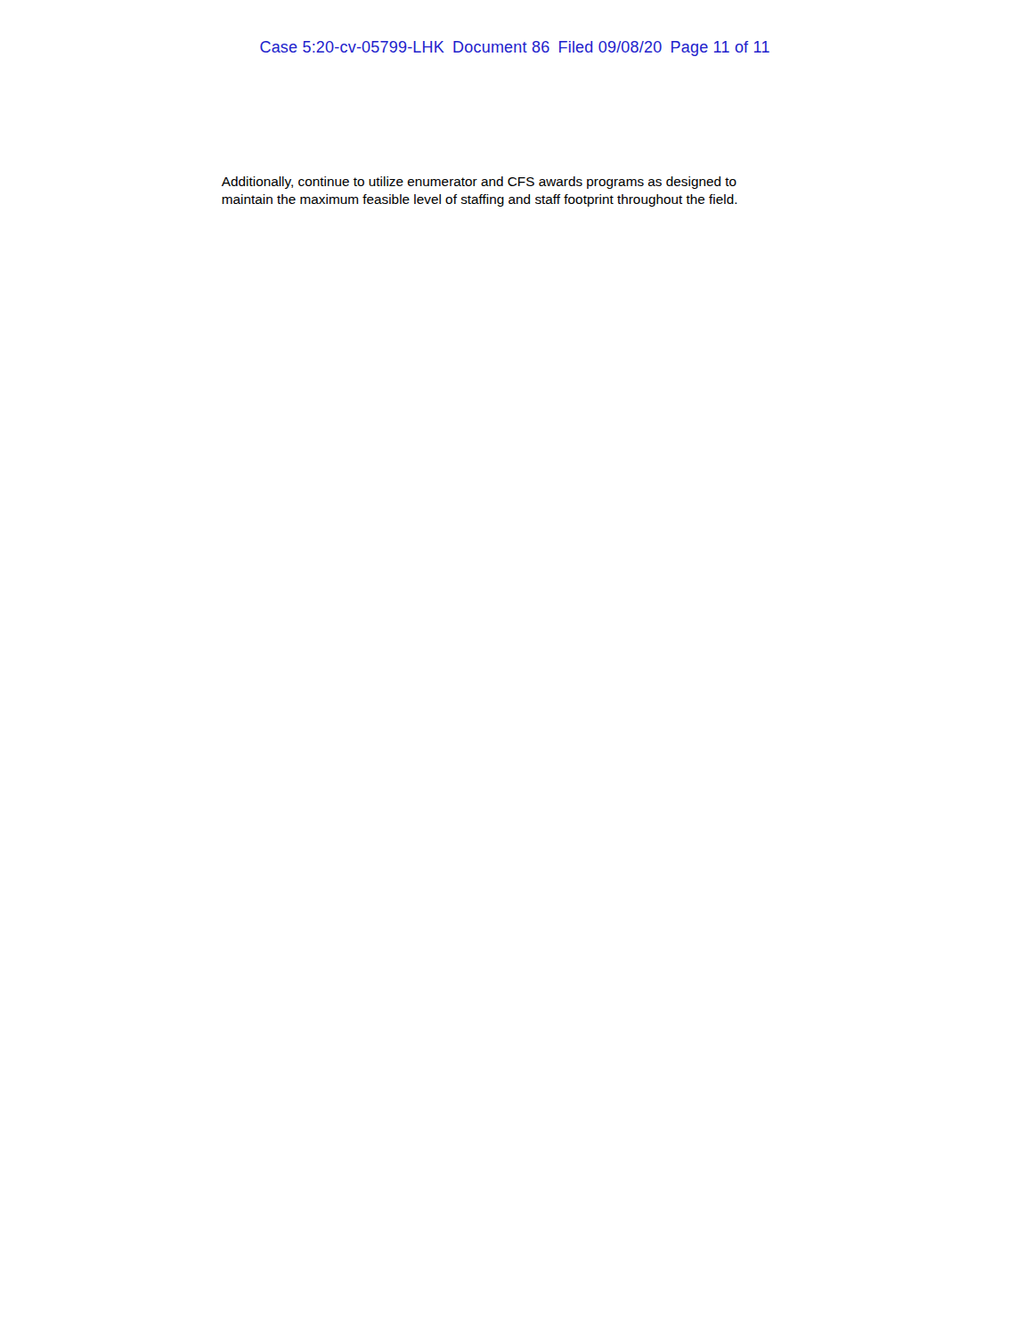Case 5:20-cv-05799-LHK Document 86 Filed 09/08/20 Page 11 of 11
Additionally, continue to utilize enumerator and CFS awards programs as designed to maintain the maximum feasible level of staffing and staff footprint throughout the field.